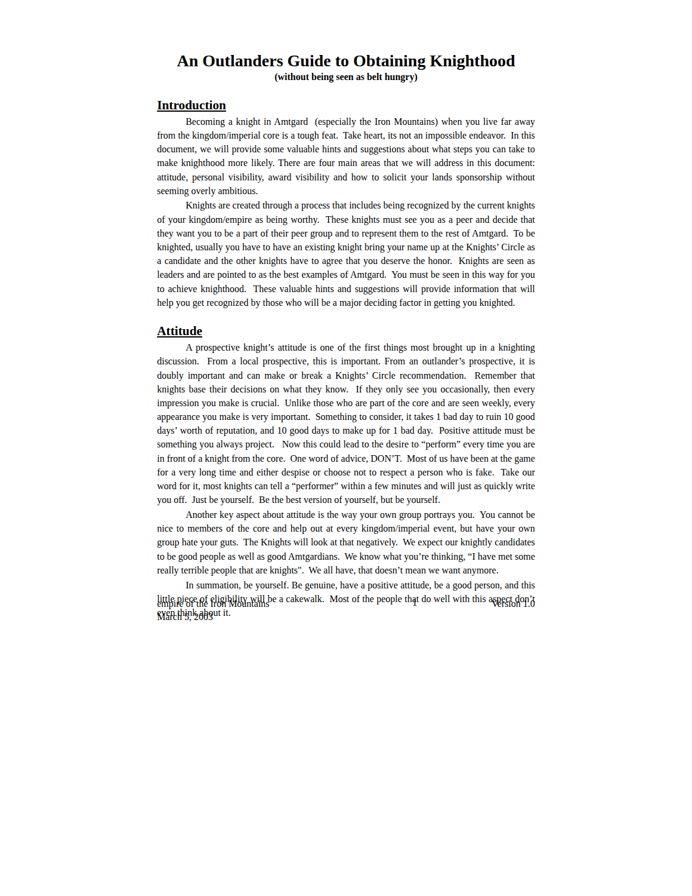An Outlanders Guide to Obtaining Knighthood
(without being seen as belt hungry)
Introduction
Becoming a knight in Amtgard (especially the Iron Mountains) when you live far away from the kingdom/imperial core is a tough feat. Take heart, its not an impossible endeavor. In this document, we will provide some valuable hints and suggestions about what steps you can take to make knighthood more likely. There are four main areas that we will address in this document: attitude, personal visibility, award visibility and how to solicit your lands sponsorship without seeming overly ambitious.
Knights are created through a process that includes being recognized by the current knights of your kingdom/empire as being worthy. These knights must see you as a peer and decide that they want you to be a part of their peer group and to represent them to the rest of Amtgard. To be knighted, usually you have to have an existing knight bring your name up at the Knights’ Circle as a candidate and the other knights have to agree that you deserve the honor. Knights are seen as leaders and are pointed to as the best examples of Amtgard. You must be seen in this way for you to achieve knighthood. These valuable hints and suggestions will provide information that will help you get recognized by those who will be a major deciding factor in getting you knighted.
Attitude
A prospective knight’s attitude is one of the first things most brought up in a knighting discussion. From a local prospective, this is important. From an outlander’s prospective, it is doubly important and can make or break a Knights’ Circle recommendation. Remember that knights base their decisions on what they know. If they only see you occasionally, then every impression you make is crucial. Unlike those who are part of the core and are seen weekly, every appearance you make is very important. Something to consider, it takes 1 bad day to ruin 10 good days’ worth of reputation, and 10 good days to make up for 1 bad day. Positive attitude must be something you always project. Now this could lead to the desire to “perform” every time you are in front of a knight from the core. One word of advice, DON’T. Most of us have been at the game for a very long time and either despise or choose not to respect a person who is fake. Take our word for it, most knights can tell a “performer” within a few minutes and will just as quickly write you off. Just be yourself. Be the best version of yourself, but be yourself.
Another key aspect about attitude is the way your own group portrays you. You cannot be nice to members of the core and help out at every kingdom/imperial event, but have your own group hate your guts. The Knights will look at that negatively. We expect our knightly candidates to be good people as well as good Amtgardians. We know what you’re thinking, “I have met some really terrible people that are knights". We all have, that doesn’t mean we want anymore.
In summation, be yourself. Be genuine, have a positive attitude, be a good person, and this little piece of eligibility will be a cakewalk. Most of the people that do well with this aspect don’t even think about it.
empire of the Iron Mountains
March 5, 2003
1
Version 1.0